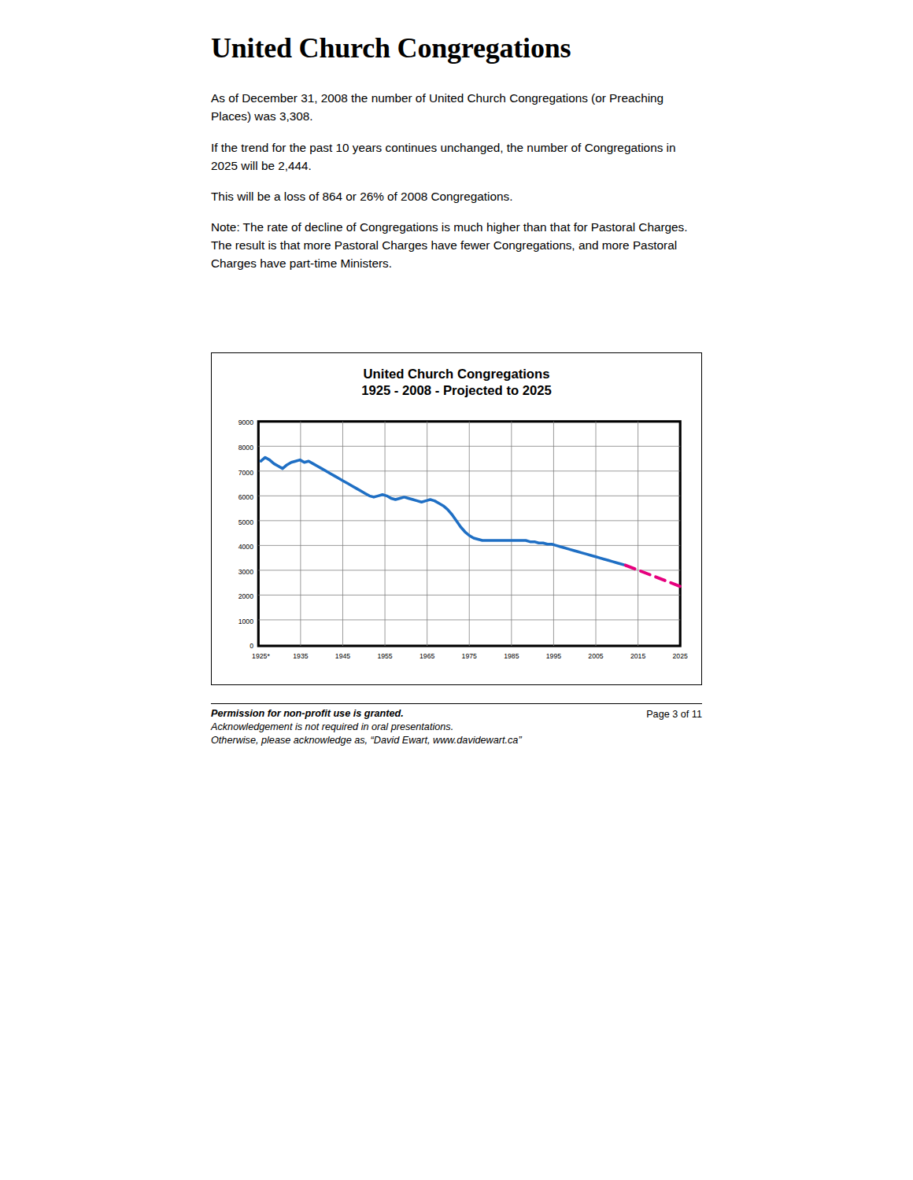United Church Congregations
As of December 31, 2008 the number of United Church Congregations (or Preaching Places) was 3,308.
If the trend for the past 10 years continues unchanged, the number of Congregations in 2025 will be 2,444.
This will be a loss of 864 or 26% of 2008 Congregations.
Note: The rate of decline of Congregations is much higher than that for Pastoral Charges. The result is that more Pastoral Charges have fewer Congregations, and more Pastoral Charges have part-time Ministers.
United Church Congregations
1925 - 2008 - Projected to 2025
9000 8000 7000 6000 5000 4000 3000 2000 1000 0 1925* 1935 1945 1955 1965 1975 1985 1995 2005 2015 2025
Page 3 of 11
Permission for non-profit use is granted.
Acknowledgement is not required in oral presentations.
Otherwise, please acknowledge as, “David Ewart, www.davidewart.ca”